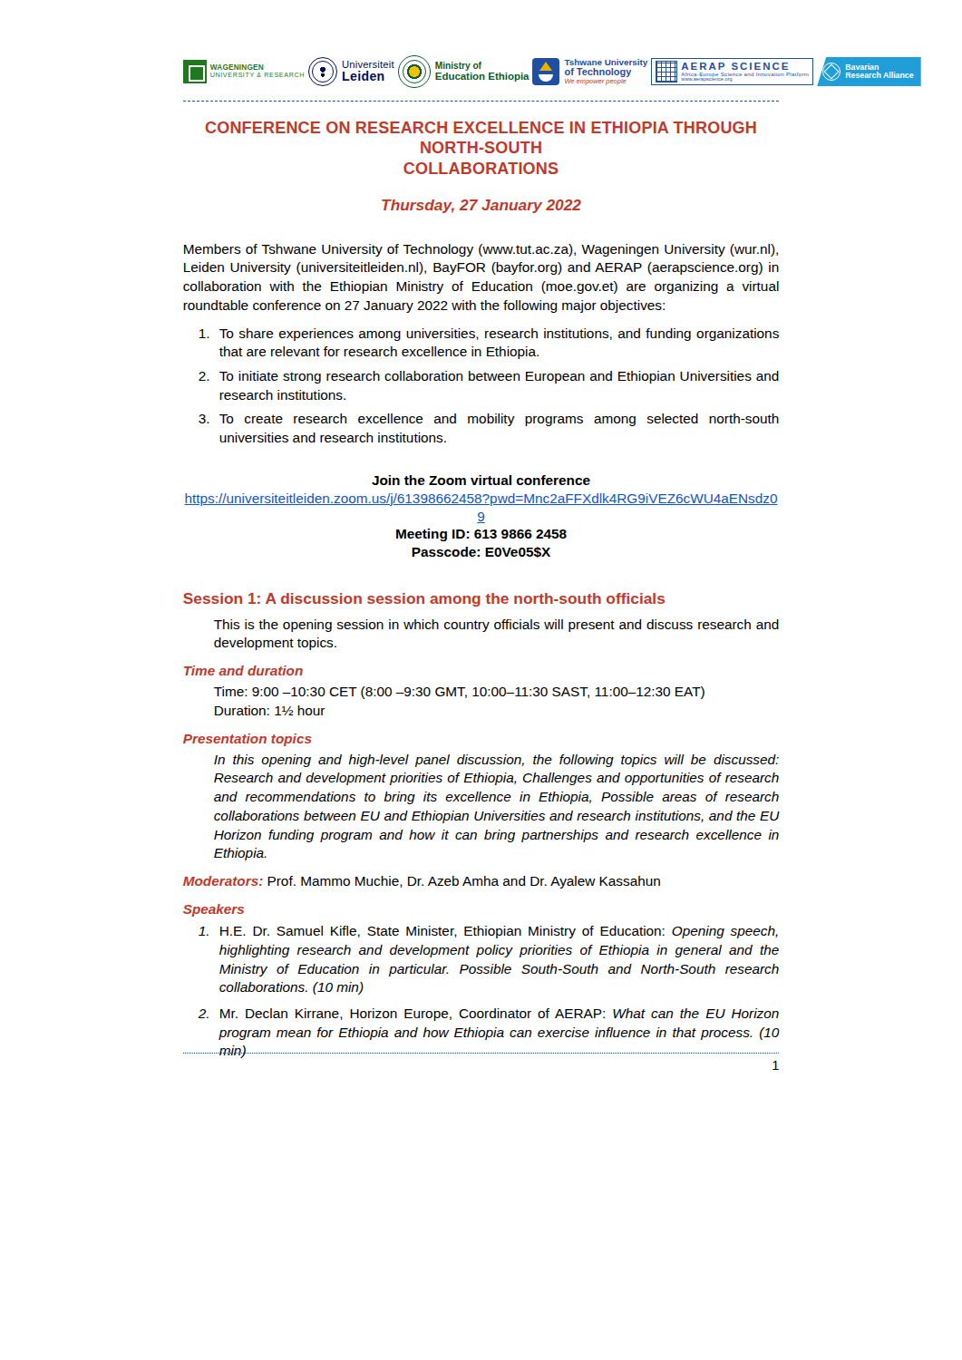WAGENINGEN
UNIVERSITY & RESEARCH
Universiteit
Leiden
Ministry of
Education Ethiopia
Tshwane University
of Technology
We empower people
AERAP SCIENCE
Africa-Europe Science and Innovation Platform
www.aerapscience.org
Bavarian
Research Alliance
CONFERENCE ON RESEARCH EXCELLENCE IN ETHIOPIA THROUGH NORTH-SOUTH
COLLABORATIONS
Thursday, 27 January 2022
Members of Tshwane University of Technology (www.tut.ac.za), Wageningen University (wur.nl), Leiden University (universiteitleiden.nl), BayFOR (bayfor.org) and AERAP (aerapscience.org) in collaboration with the Ethiopian Ministry of Education (moe.gov.et) are organizing a virtual roundtable conference on 27 January 2022 with the following major objectives:
To share experiences among universities, research institutions, and funding organizations that are relevant for research excellence in Ethiopia.
To initiate strong research collaboration between European and Ethiopian Universities and research institutions.
To create research excellence and mobility programs among selected north-south universities and research institutions.
Join the Zoom virtual conference
https://universiteitleiden.zoom.us/j/61398662458?pwd=Mnc2aFFXdlk4RG9iVEZ6cWU4aENsdz09
Meeting ID: 613 9866 2458
Passcode: E0Ve05$X
Session 1: A discussion session among the north-south officials
This is the opening session in which country officials will present and discuss research and development topics.
Time and duration
Time: 9:00 –10:30 CET (8:00 –9:30 GMT, 10:00–11:30 SAST, 11:00–12:30 EAT)
Duration: 1½ hour
Presentation topics
In this opening and high-level panel discussion, the following topics will be discussed: Research and development priorities of Ethiopia, Challenges and opportunities of research and recommendations to bring its excellence in Ethiopia, Possible areas of research collaborations between EU and Ethiopian Universities and research institutions, and the EU Horizon funding program and how it can bring partnerships and research excellence in Ethiopia.
Moderators: Prof. Mammo Muchie, Dr. Azeb Amha and Dr. Ayalew Kassahun
Speakers
H.E. Dr. Samuel Kifle, State Minister, Ethiopian Ministry of Education: Opening speech, highlighting research and development policy priorities of Ethiopia in general and the Ministry of Education in particular. Possible South-South and North-South research collaborations. (10 min)
Mr. Declan Kirrane, Horizon Europe, Coordinator of AERAP: What can the EU Horizon program mean for Ethiopia and how Ethiopia can exercise influence in that process. (10 min)
1